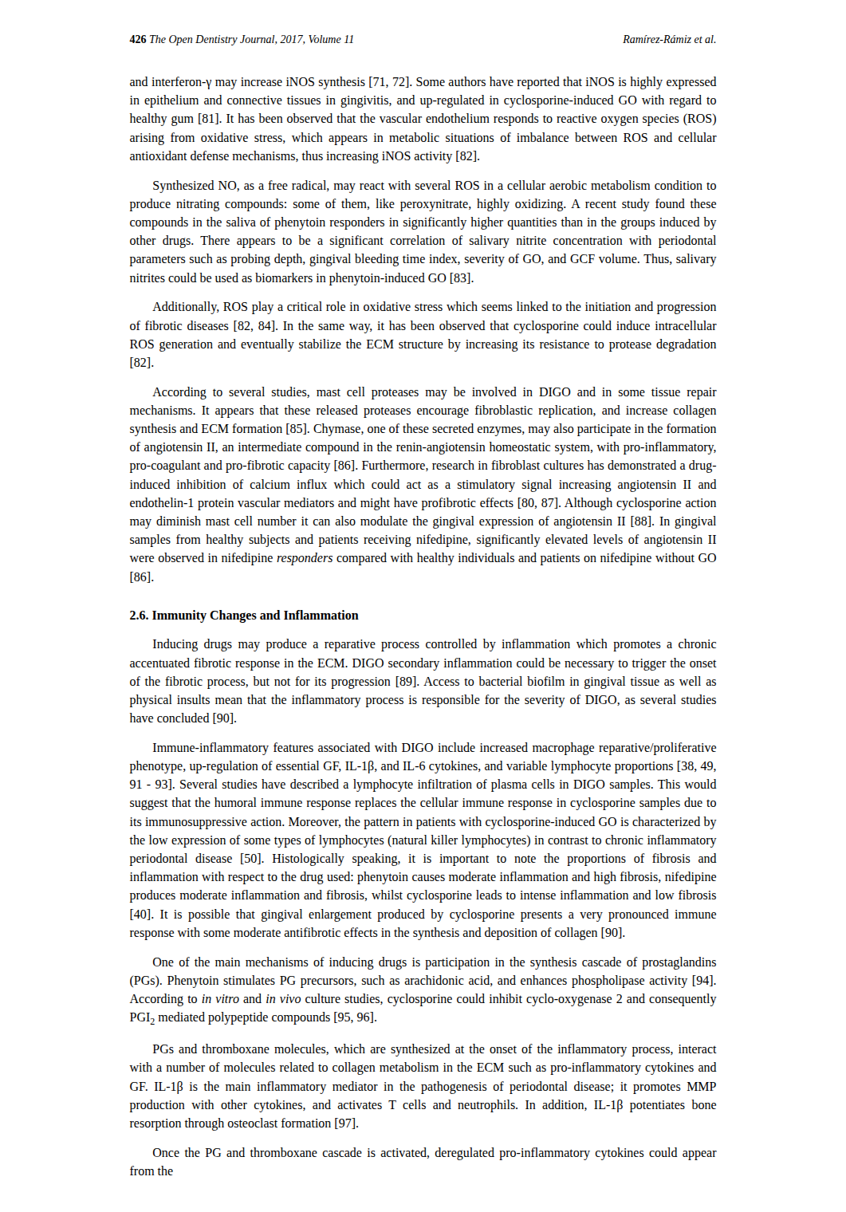426 The Open Dentistry Journal, 2017, Volume 11
Ramírez-Rámiz et al.
and interferon-γ may increase iNOS synthesis [71, 72]. Some authors have reported that iNOS is highly expressed in epithelium and connective tissues in gingivitis, and up-regulated in cyclosporine-induced GO with regard to healthy gum [81]. It has been observed that the vascular endothelium responds to reactive oxygen species (ROS) arising from oxidative stress, which appears in metabolic situations of imbalance between ROS and cellular antioxidant defense mechanisms, thus increasing iNOS activity [82].
Synthesized NO, as a free radical, may react with several ROS in a cellular aerobic metabolism condition to produce nitrating compounds: some of them, like peroxynitrate, highly oxidizing. A recent study found these compounds in the saliva of phenytoin responders in significantly higher quantities than in the groups induced by other drugs. There appears to be a significant correlation of salivary nitrite concentration with periodontal parameters such as probing depth, gingival bleeding time index, severity of GO, and GCF volume. Thus, salivary nitrites could be used as biomarkers in phenytoin-induced GO [83].
Additionally, ROS play a critical role in oxidative stress which seems linked to the initiation and progression of fibrotic diseases [82, 84]. In the same way, it has been observed that cyclosporine could induce intracellular ROS generation and eventually stabilize the ECM structure by increasing its resistance to protease degradation [82].
According to several studies, mast cell proteases may be involved in DIGO and in some tissue repair mechanisms. It appears that these released proteases encourage fibroblastic replication, and increase collagen synthesis and ECM formation [85]. Chymase, one of these secreted enzymes, may also participate in the formation of angiotensin II, an intermediate compound in the renin-angiotensin homeostatic system, with pro-inflammatory, pro-coagulant and pro-fibrotic capacity [86]. Furthermore, research in fibroblast cultures has demonstrated a drug-induced inhibition of calcium influx which could act as a stimulatory signal increasing angiotensin II and endothelin-1 protein vascular mediators and might have profibrotic effects [80, 87]. Although cyclosporine action may diminish mast cell number it can also modulate the gingival expression of angiotensin II [88]. In gingival samples from healthy subjects and patients receiving nifedipine, significantly elevated levels of angiotensin II were observed in nifedipine responders compared with healthy individuals and patients on nifedipine without GO [86].
2.6. Immunity Changes and Inflammation
Inducing drugs may produce a reparative process controlled by inflammation which promotes a chronic accentuated fibrotic response in the ECM. DIGO secondary inflammation could be necessary to trigger the onset of the fibrotic process, but not for its progression [89]. Access to bacterial biofilm in gingival tissue as well as physical insults mean that the inflammatory process is responsible for the severity of DIGO, as several studies have concluded [90].
Immune-inflammatory features associated with DIGO include increased macrophage reparative/proliferative phenotype, up-regulation of essential GF, IL-1β, and IL-6 cytokines, and variable lymphocyte proportions [38, 49, 91 - 93]. Several studies have described a lymphocyte infiltration of plasma cells in DIGO samples. This would suggest that the humoral immune response replaces the cellular immune response in cyclosporine samples due to its immunosuppressive action. Moreover, the pattern in patients with cyclosporine-induced GO is characterized by the low expression of some types of lymphocytes (natural killer lymphocytes) in contrast to chronic inflammatory periodontal disease [50]. Histologically speaking, it is important to note the proportions of fibrosis and inflammation with respect to the drug used: phenytoin causes moderate inflammation and high fibrosis, nifedipine produces moderate inflammation and fibrosis, whilst cyclosporine leads to intense inflammation and low fibrosis [40]. It is possible that gingival enlargement produced by cyclosporine presents a very pronounced immune response with some moderate antifibrotic effects in the synthesis and deposition of collagen [90].
One of the main mechanisms of inducing drugs is participation in the synthesis cascade of prostaglandins (PGs). Phenytoin stimulates PG precursors, such as arachidonic acid, and enhances phospholipase activity [94]. According to in vitro and in vivo culture studies, cyclosporine could inhibit cyclo-oxygenase 2 and consequently PGI2 mediated polypeptide compounds [95, 96].
PGs and thromboxane molecules, which are synthesized at the onset of the inflammatory process, interact with a number of molecules related to collagen metabolism in the ECM such as pro-inflammatory cytokines and GF. IL-1β is the main inflammatory mediator in the pathogenesis of periodontal disease; it promotes MMP production with other cytokines, and activates T cells and neutrophils. In addition, IL-1β potentiates bone resorption through osteoclast formation [97].
Once the PG and thromboxane cascade is activated, deregulated pro-inflammatory cytokines could appear from the